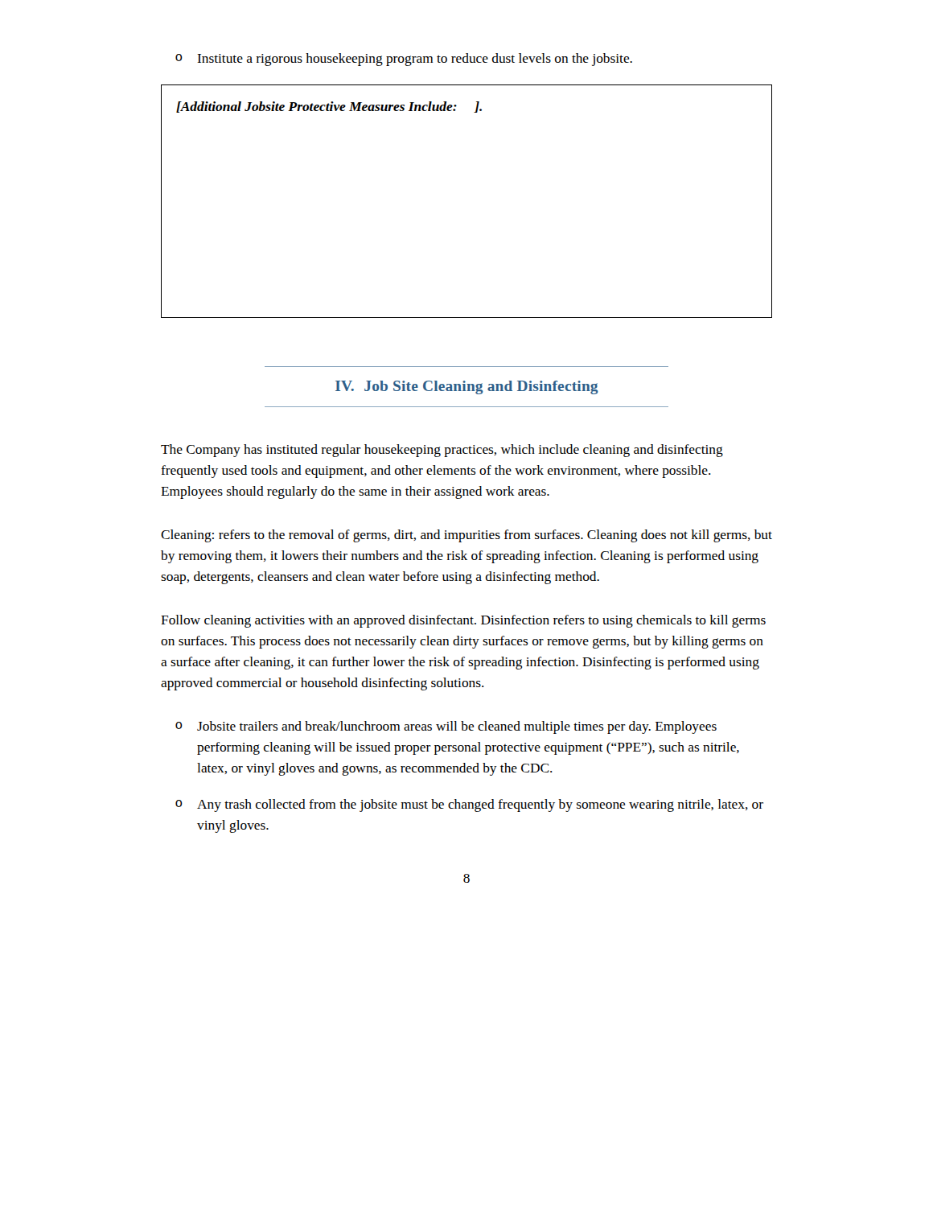Institute a rigorous housekeeping program to reduce dust levels on the jobsite.
[Additional Jobsite Protective Measures Include: ].
IV. Job Site Cleaning and Disinfecting
The Company has instituted regular housekeeping practices, which include cleaning and disinfecting frequently used tools and equipment, and other elements of the work environment, where possible. Employees should regularly do the same in their assigned work areas.
Cleaning: refers to the removal of germs, dirt, and impurities from surfaces. Cleaning does not kill germs, but by removing them, it lowers their numbers and the risk of spreading infection. Cleaning is performed using soap, detergents, cleansers and clean water before using a disinfecting method.
Follow cleaning activities with an approved disinfectant. Disinfection refers to using chemicals to kill germs on surfaces. This process does not necessarily clean dirty surfaces or remove germs, but by killing germs on a surface after cleaning, it can further lower the risk of spreading infection. Disinfecting is performed using approved commercial or household disinfecting solutions.
Jobsite trailers and break/lunchroom areas will be cleaned multiple times per day. Employees performing cleaning will be issued proper personal protective equipment (“PPE”), such as nitrile, latex, or vinyl gloves and gowns, as recommended by the CDC.
Any trash collected from the jobsite must be changed frequently by someone wearing nitrile, latex, or vinyl gloves.
8